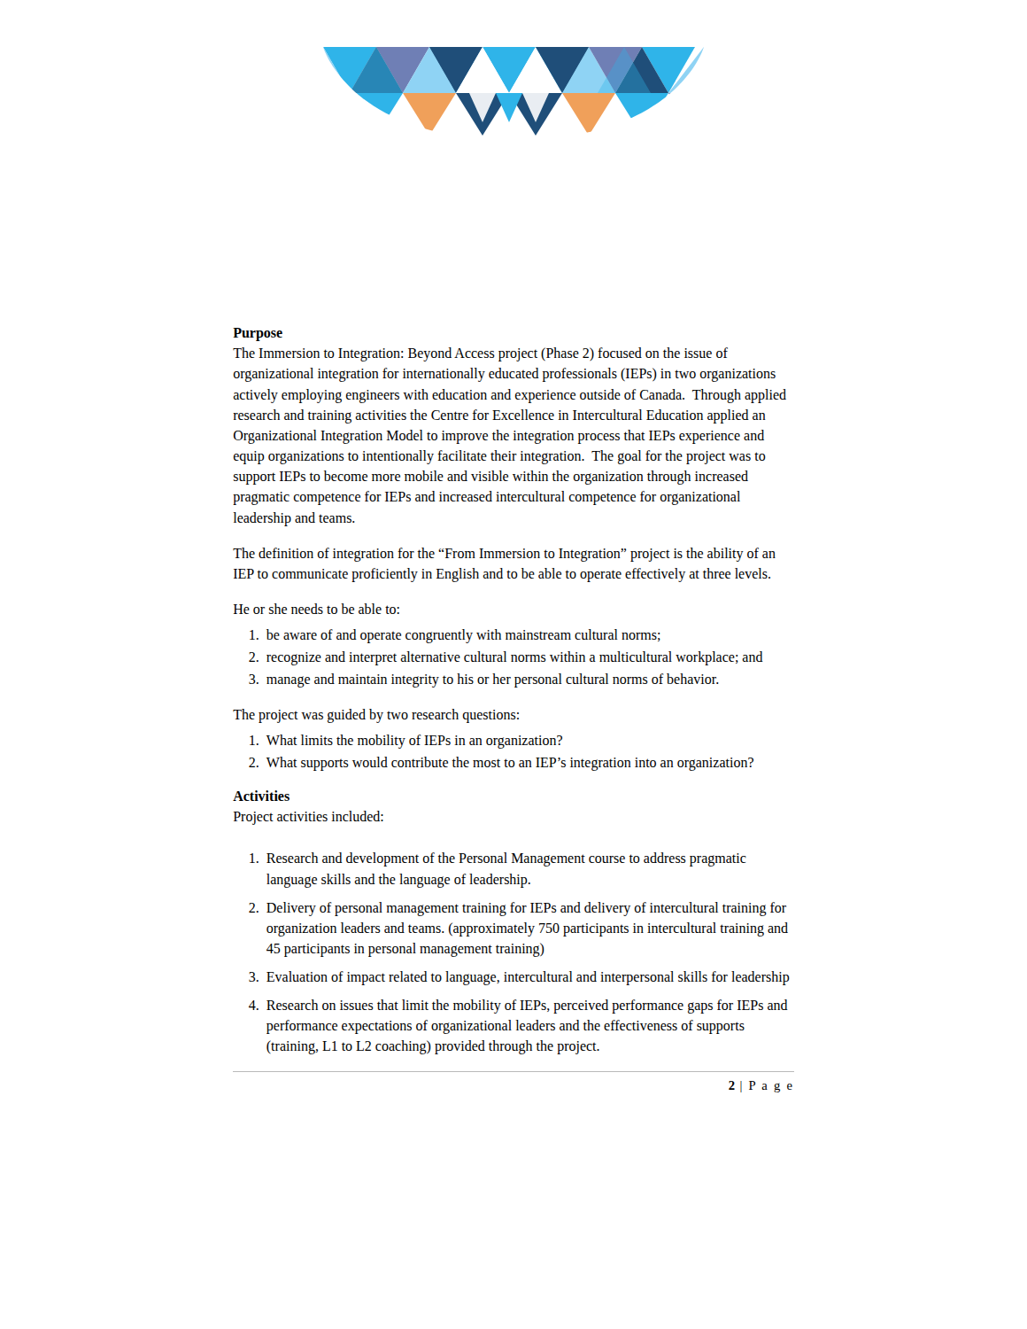Purpose
The Immersion to Integration: Beyond Access project (Phase 2) focused on the issue of organizational integration for internationally educated professionals (IEPs) in two organizations actively employing engineers with education and experience outside of Canada. Through applied research and training activities the Centre for Excellence in Intercultural Education applied an Organizational Integration Model to improve the integration process that IEPs experience and equip organizations to intentionally facilitate their integration. The goal for the project was to support IEPs to become more mobile and visible within the organization through increased pragmatic competence for IEPs and increased intercultural competence for organizational leadership and teams.
The definition of integration for the “From Immersion to Integration” project is the ability of an IEP to communicate proficiently in English and to be able to operate effectively at three levels.
He or she needs to be able to:
be aware of and operate congruently with mainstream cultural norms;
recognize and interpret alternative cultural norms within a multicultural workplace; and
manage and maintain integrity to his or her personal cultural norms of behavior.
The project was guided by two research questions:
What limits the mobility of IEPs in an organization?
What supports would contribute the most to an IEP’s integration into an organization?
Activities
Project activities included:
Research and development of the Personal Management course to address pragmatic language skills and the language of leadership.
Delivery of personal management training for IEPs and delivery of intercultural training for organization leaders and teams. (approximately 750 participants in intercultural training and 45 participants in personal management training)
Evaluation of impact related to language, intercultural and interpersonal skills for leadership
Research on issues that limit the mobility of IEPs, perceived performance gaps for IEPs and performance expectations of organizational leaders and the effectiveness of supports (training, L1 to L2 coaching) provided through the project.
2 | P a g e